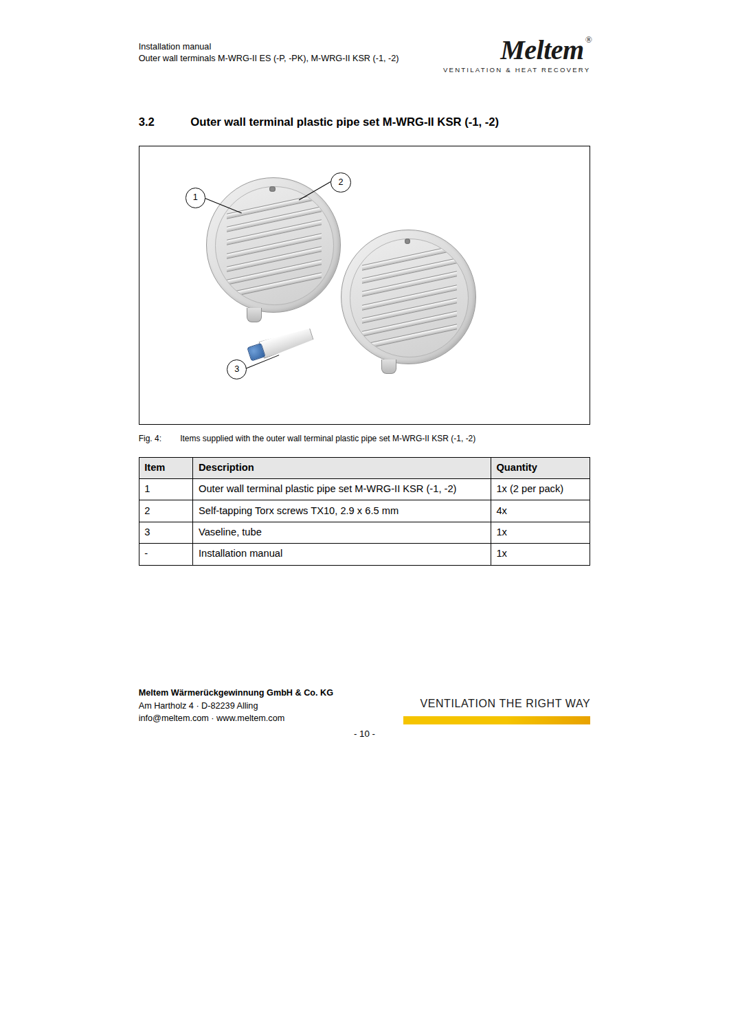Installation manual
Outer wall terminals M-WRG-II ES (-P, -PK), M-WRG-II KSR (-1, -2)
Meltem®
VENTILATION & HEAT RECOVERY
3.2 Outer wall terminal plastic pipe set M-WRG-II KSR (-1, -2)
1
2
3
Fig. 4: Items supplied with the outer wall terminal plastic pipe set M-WRG-II KSR (-1, -2)
| Item | Description | Quantity |
| --- | --- | --- |
| 1 | Outer wall terminal plastic pipe set M-WRG-II KSR (-1, -2) | 1x (2 per pack) |
| 2 | Self-tapping Torx screws TX10, 2.9 x 6.5 mm | 4x |
| 3 | Vaseline, tube | 1x |
| - | Installation manual | 1x |
Meltem Wärmerückgewinnung GmbH & Co. KG
Am Hartholz 4 · D-82239 Alling
info@meltem.com · www.meltem.com
VENTILATION THE RIGHT WAY
- 10 -